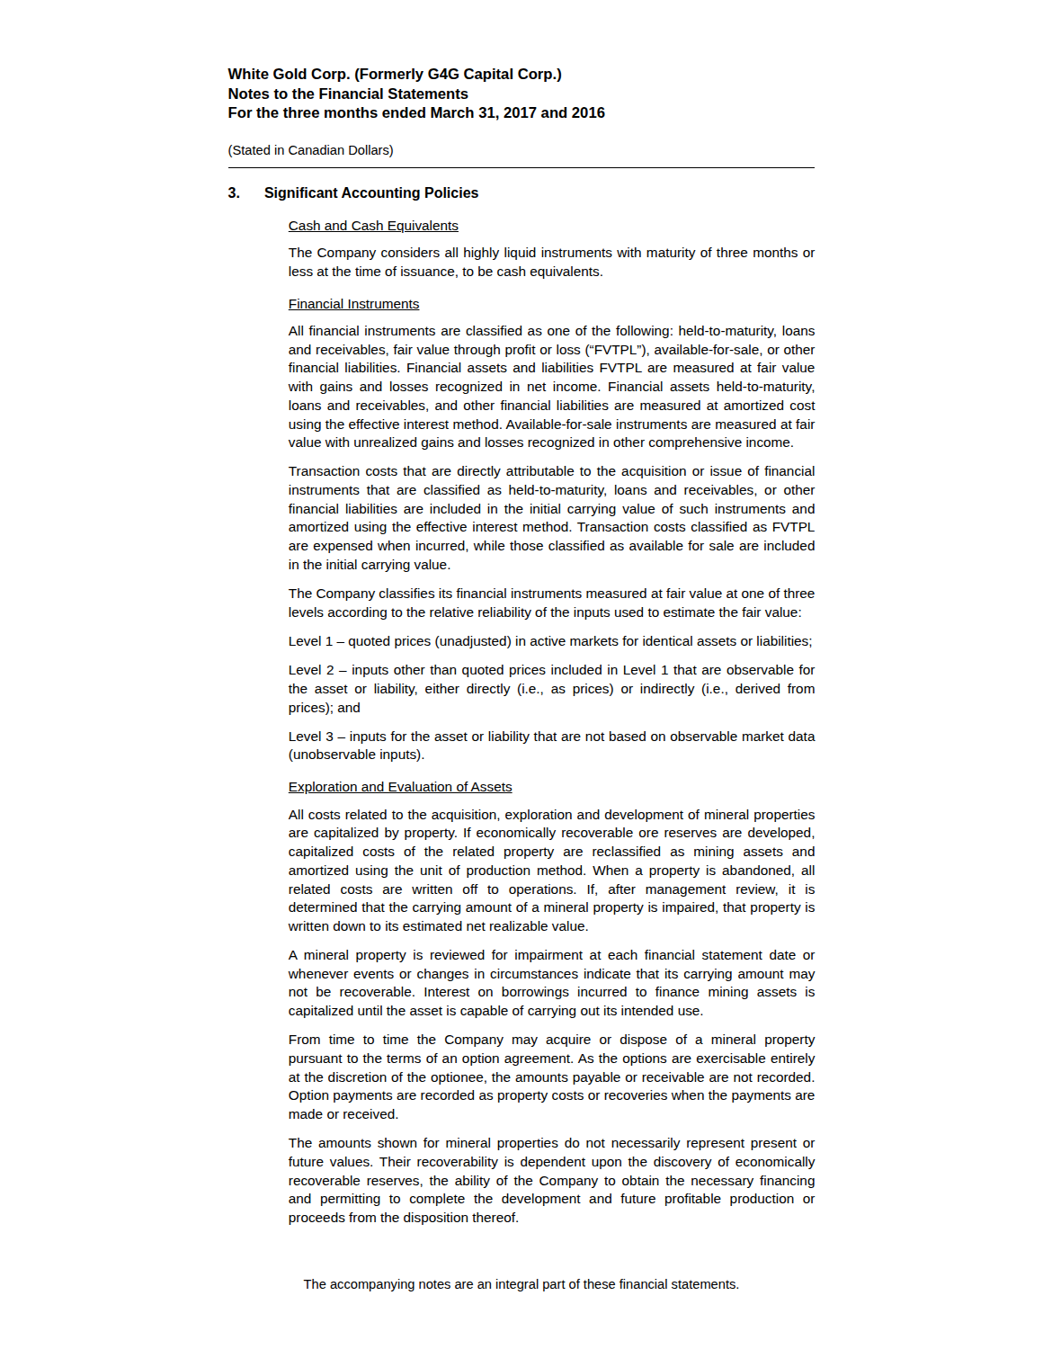White Gold Corp. (Formerly G4G Capital Corp.)
Notes to the Financial Statements
For the three months ended March 31, 2017 and 2016
(Stated in Canadian Dollars)
3. Significant Accounting Policies
Cash and Cash Equivalents
The Company considers all highly liquid instruments with maturity of three months or less at the time of issuance, to be cash equivalents.
Financial Instruments
All financial instruments are classified as one of the following: held-to-maturity, loans and receivables, fair value through profit or loss (“FVTPL”), available-for-sale, or other financial liabilities. Financial assets and liabilities FVTPL are measured at fair value with gains and losses recognized in net income. Financial assets held-to-maturity, loans and receivables, and other financial liabilities are measured at amortized cost using the effective interest method. Available-for-sale instruments are measured at fair value with unrealized gains and losses recognized in other comprehensive income.
Transaction costs that are directly attributable to the acquisition or issue of financial instruments that are classified as held-to-maturity, loans and receivables, or other financial liabilities are included in the initial carrying value of such instruments and amortized using the effective interest method. Transaction costs classified as FVTPL are expensed when incurred, while those classified as available for sale are included in the initial carrying value.
The Company classifies its financial instruments measured at fair value at one of three levels according to the relative reliability of the inputs used to estimate the fair value:
Level 1 – quoted prices (unadjusted) in active markets for identical assets or liabilities;
Level 2 – inputs other than quoted prices included in Level 1 that are observable for the asset or liability, either directly (i.e., as prices) or indirectly (i.e., derived from prices); and
Level 3 – inputs for the asset or liability that are not based on observable market data (unobservable inputs).
Exploration and Evaluation of Assets
All costs related to the acquisition, exploration and development of mineral properties are capitalized by property. If economically recoverable ore reserves are developed, capitalized costs of the related property are reclassified as mining assets and amortized using the unit of production method. When a property is abandoned, all related costs are written off to operations. If, after management review, it is determined that the carrying amount of a mineral property is impaired, that property is written down to its estimated net realizable value.
A mineral property is reviewed for impairment at each financial statement date or whenever events or changes in circumstances indicate that its carrying amount may not be recoverable. Interest on borrowings incurred to finance mining assets is capitalized until the asset is capable of carrying out its intended use.
From time to time the Company may acquire or dispose of a mineral property pursuant to the terms of an option agreement. As the options are exercisable entirely at the discretion of the optionee, the amounts payable or receivable are not recorded. Option payments are recorded as property costs or recoveries when the payments are made or received.
The amounts shown for mineral properties do not necessarily represent present or future values. Their recoverability is dependent upon the discovery of economically recoverable reserves, the ability of the Company to obtain the necessary financing and permitting to complete the development and future profitable production or proceeds from the disposition thereof.
The accompanying notes are an integral part of these financial statements.